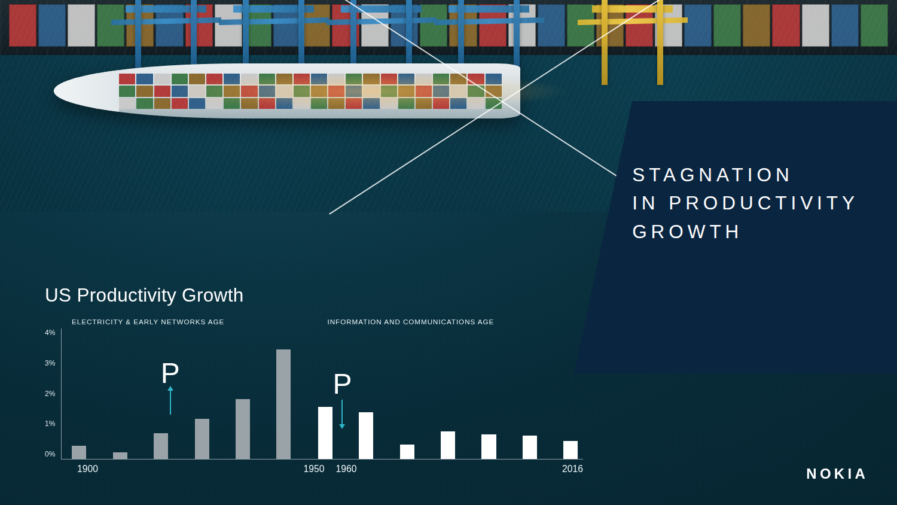Stagnation
in Productivity
Growth
US Productivity Growth
Electricity & Early Networks Age Information and Communications Age
4%
3%
2%
1%
0%
P
P
1900 19501960 2016
NOKIA